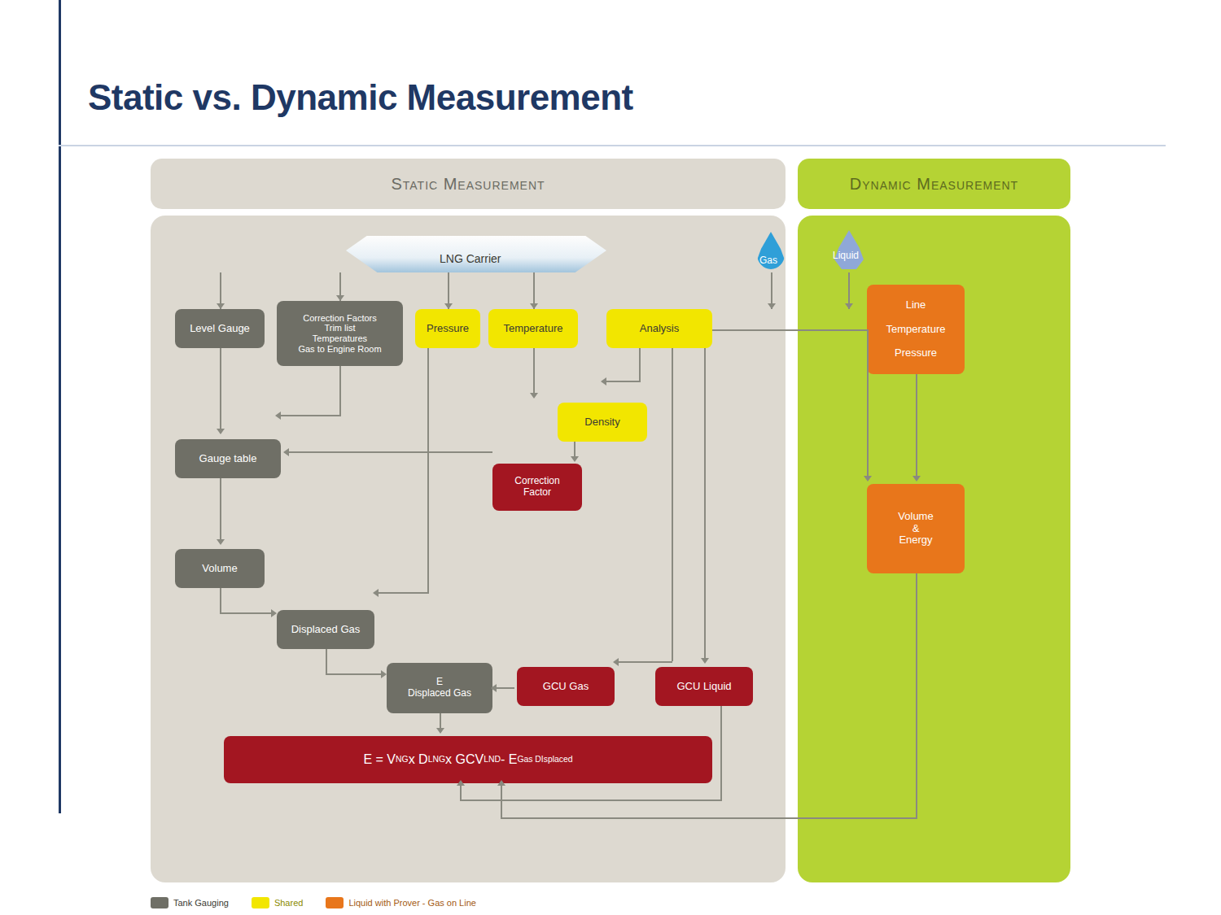Static vs. Dynamic Measurement
Static Measurement
Dynamic Measurement
LNG Carrier
Gas
Liquid
Level Gauge
Correction Factors
Trim list
Temperatures
Gas to Engine Room
Pressure
Temperature
Analysis
Density
Gauge table
Correction
Factor
Volume
Displaced Gas
E
Displaced Gas
GCU Gas
GCU Liquid
E = VNG x DLNG x GCVLND - EGas DIsplaced
Line
Temperature
Pressure
Volume
&
Energy
Tank Gauging
Shared
Liquid with Prover - Gas on Line